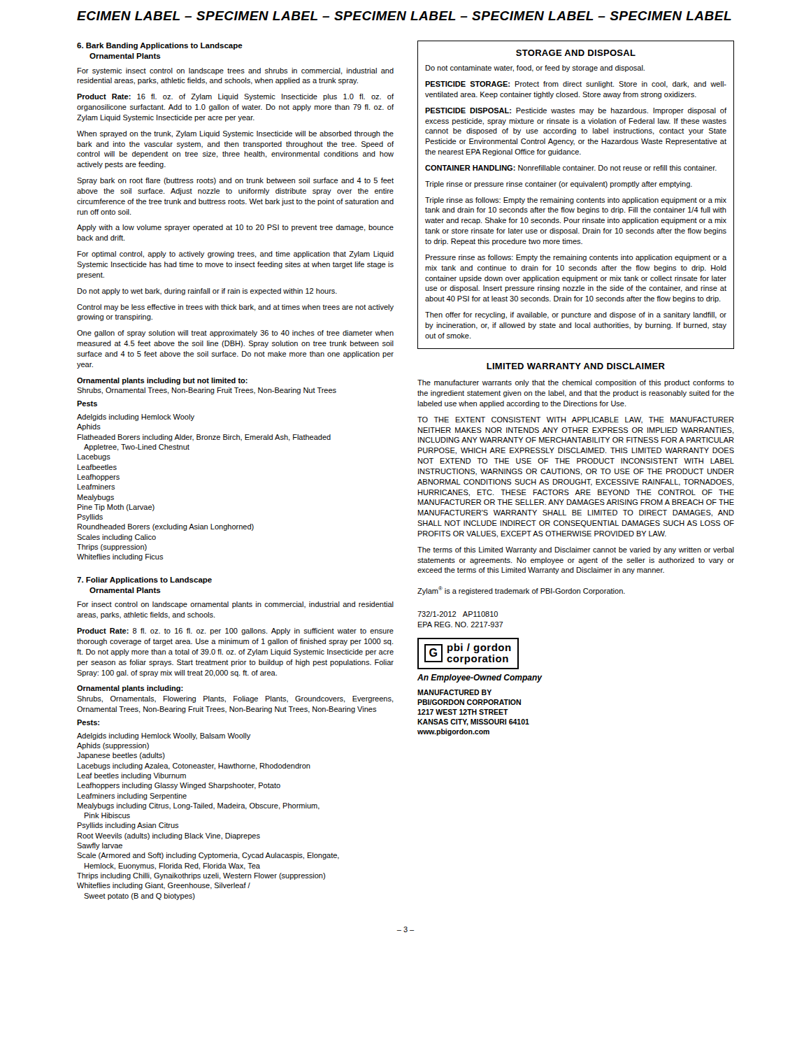ECIMEN LABEL – SPECIMEN LABEL – SPECIMEN LABEL – SPECIMEN LABEL – SPECIMEN LABEL – SPEC
6. Bark Banding Applications to LandscapeOrnamental Plants
For systemic insect control on landscape trees and shrubs in commercial, industrial and residential areas, parks, athletic fields, and schools, when applied as a trunk spray.
Product Rate: 16 fl. oz. of Zylam Liquid Systemic Insecticide plus 1.0 fl. oz. of organosilicone surfactant. Add to 1.0 gallon of water. Do not apply more than 79 fl. oz. of Zylam Liquid Systemic Insecticide per acre per year.
When sprayed on the trunk, Zylam Liquid Systemic Insecticide will be absorbed through the bark and into the vascular system, and then transported throughout the tree. Speed of control will be dependent on tree size, three health, environmental conditions and how actively pests are feeding.
Spray bark on root flare (buttress roots) and on trunk between soil surface and 4 to 5 feet above the soil surface. Adjust nozzle to uniformly distribute spray over the entire circumference of the tree trunk and buttress roots. Wet bark just to the point of saturation and run off onto soil.
Apply with a low volume sprayer operated at 10 to 20 PSI to prevent tree damage, bounce back and drift.
For optimal control, apply to actively growing trees, and time application that Zylam Liquid Systemic Insecticide has had time to move to insect feeding sites at when target life stage is present.
Do not apply to wet bark, during rainfall or if rain is expected within 12 hours.
Control may be less effective in trees with thick bark, and at times when trees are not actively growing or transpiring.
One gallon of spray solution will treat approximately 36 to 40 inches of tree diameter when measured at 4.5 feet above the soil line (DBH). Spray solution on tree trunk between soil surface and 4 to 5 feet above the soil surface. Do not make more than one application per year.
Ornamental plants including but not limited to:
Shrubs, Ornamental Trees, Non-Bearing Fruit Trees, Non-Bearing Nut Trees
Pests
Adelgids including Hemlock Wooly
Aphids
Flatheaded Borers including Alder, Bronze Birch, Emerald Ash, FlatheadedAppletree, Two-Lined Chestnut
Lacebugs
Leafbeetles
Leafhoppers
Leafminers
Mealybugs
Pine Tip Moth (Larvae)
Psyllids
Roundheaded Borers (excluding Asian Longhorned)
Scales including Calico
Thrips (suppression)
Whiteflies including Ficus
7. Foliar Applications to LandscapeOrnamental Plants
For insect control on landscape ornamental plants in commercial, industrial and residential areas, parks, athletic fields, and schools.
Product Rate: 8 fl. oz. to 16 fl. oz. per 100 gallons. Apply in sufficient water to ensure thorough coverage of target area. Use a minimum of 1 gallon of finished spray per 1000 sq. ft. Do not apply more than a total of 39.0 fl. oz. of Zylam Liquid Systemic Insecticide per acre per season as foliar sprays. Start treatment prior to buildup of high pest populations. Foliar Spray: 100 gal. of spray mix will treat 20,000 sq. ft. of area.
Ornamental plants including:
Shrubs, Ornamentals, Flowering Plants, Foliage Plants, Groundcovers, Evergreens, Ornamental Trees, Non-Bearing Fruit Trees, Non-Bearing Nut Trees, Non-Bearing Vines
Pests:
Adelgids including Hemlock Woolly, Balsam Woolly
Aphids (suppression)
Japanese beetles (adults)
Lacebugs including Azalea, Cotoneaster, Hawthorne, Rhododendron
Leaf beetles including Viburnum
Leafhoppers including Glassy Winged Sharpshooter, Potato
Leafminers including Serpentine
Mealybugs including Citrus, Long-Tailed, Madeira, Obscure, Phormium,Pink Hibiscus
Psyllids including Asian Citrus
Root Weevils (adults) including Black Vine, Diaprepes
Sawfly larvae
Scale (Armored and Soft) including Cyptomeria, Cycad Aulacaspis, Elongate,Hemlock, Euonymus, Florida Red, Florida Wax, Tea
Thrips including Chilli, Gynaikothrips uzeli, Western Flower (suppression)
Whiteflies including Giant, Greenhouse, Silverleaf /Sweet potato (B and Q biotypes)
STORAGE AND DISPOSAL
Do not contaminate water, food, or feed by storage and disposal.
PESTICIDE STORAGE: Protect from direct sunlight. Store in cool, dark, and well-ventilated area. Keep container tightly closed. Store away from strong oxidizers.
PESTICIDE DISPOSAL: Pesticide wastes may be hazardous. Improper disposal of excess pesticide, spray mixture or rinsate is a violation of Federal law. If these wastes cannot be disposed of by use according to label instructions, contact your State Pesticide or Environmental Control Agency, or the Hazardous Waste Representative at the nearest EPA Regional Office for guidance.
CONTAINER HANDLING: Nonrefillable container. Do not reuse or refill this container.
Triple rinse or pressure rinse container (or equivalent) promptly after emptying.
Triple rinse as follows: Empty the remaining contents into application equipment or a mix tank and drain for 10 seconds after the flow begins to drip. Fill the container 1/4 full with water and recap. Shake for 10 seconds. Pour rinsate into application equipment or a mix tank or store rinsate for later use or disposal. Drain for 10 seconds after the flow begins to drip. Repeat this procedure two more times.
Pressure rinse as follows: Empty the remaining contents into application equipment or a mix tank and continue to drain for 10 seconds after the flow begins to drip. Hold container upside down over application equipment or mix tank or collect rinsate for later use or disposal. Insert pressure rinsing nozzle in the side of the container, and rinse at about 40 PSI for at least 30 seconds. Drain for 10 seconds after the flow begins to drip.
Then offer for recycling, if available, or puncture and dispose of in a sanitary landfill, or by incineration, or, if allowed by state and local authorities, by burning. If burned, stay out of smoke.
LIMITED WARRANTY AND DISCLAIMER
The manufacturer warrants only that the chemical composition of this product conforms to the ingredient statement given on the label, and that the product is reasonably suited for the labeled use when applied according to the Directions for Use.
TO THE EXTENT CONSISTENT WITH APPLICABLE LAW, THE MANUFACTURER NEITHER MAKES NOR INTENDS ANY OTHER EXPRESS OR IMPLIED WARRANTIES, INCLUDING ANY WARRANTY OF MERCHANTABILITY OR FITNESS FOR A PARTICULAR PURPOSE, WHICH ARE EXPRESSLY DISCLAIMED. This limited warranty does not extend to the use of the product inconsistent with label instructions, warnings or cautions, or to use of the product under abnormal conditions such as drought, excessive rainfall, tornadoes, hurricanes, etc. These factors are beyond the control of the manufacturer or the seller. Any damages arising from a breach of the manufacturer's warranty shall be limited to direct damages, and shall not include indirect or consequential damages such as loss of profits or values, except as otherwise provided by law.
The terms of this Limited Warranty and Disclaimer cannot be varied by any written or verbal statements or agreements. No employee or agent of the seller is authorized to vary or exceed the terms of this Limited Warranty and Disclaimer in any manner.
Zylam® is a registered trademark of PBI-Gordon Corporation.
732/1-2012 AP110810
EPA REG. NO. 2217-937
Gpbi / gordon
corporation
An Employee-Owned Company
MANUFACTURED BY
PBI/GORDON CORPORATION
1217 WEST 12TH STREET
KANSAS CITY, MISSOURI 64101
www.pbigordon.com
– 3 –